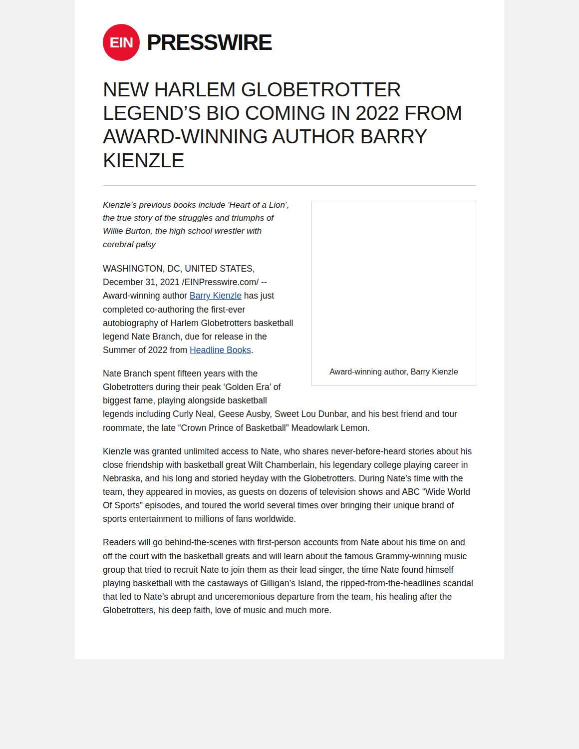EIN
PRESSWIRE
New Harlem Globetrotter Legend’s Bio Coming in 2022 from Award-Winning Author Barry Kienzle
Award-winning author, Barry Kienzle
Kienzle’s previous books include 'Heart of a Lion’, the true story of the struggles and triumphs of Willie Burton, the high school wrestler with cerebral palsy
WASHINGTON, DC, UNITED STATES, December 31, 2021 /EINPresswire.com/ -- Award-winning author Barry Kienzle has just completed co-authoring the first-ever autobiography of Harlem Globetrotters basketball legend Nate Branch, due for release in the Summer of 2022 from Headline Books.
Nate Branch spent fifteen years with the Globetrotters during their peak ‘Golden Era’ of biggest fame, playing alongside basketball legends including Curly Neal, Geese Ausby, Sweet Lou Dunbar, and his best friend and tour roommate, the late “Crown Prince of Basketball” Meadowlark Lemon.
Kienzle was granted unlimited access to Nate, who shares never-before-heard stories about his close friendship with basketball great Wilt Chamberlain, his legendary college playing career in Nebraska, and his long and storied heyday with the Globetrotters. During Nate’s time with the team, they appeared in movies, as guests on dozens of television shows and ABC “Wide World Of Sports” episodes, and toured the world several times over bringing their unique brand of sports entertainment to millions of fans worldwide.
Readers will go behind-the-scenes with first-person accounts from Nate about his time on and off the court with the basketball greats and will learn about the famous Grammy-winning music group that tried to recruit Nate to join them as their lead singer, the time Nate found himself playing basketball with the castaways of Gilligan’s Island, the ripped-from-the-headlines scandal that led to Nate’s abrupt and unceremonious departure from the team, his healing after the Globetrotters, his deep faith, love of music and much more.